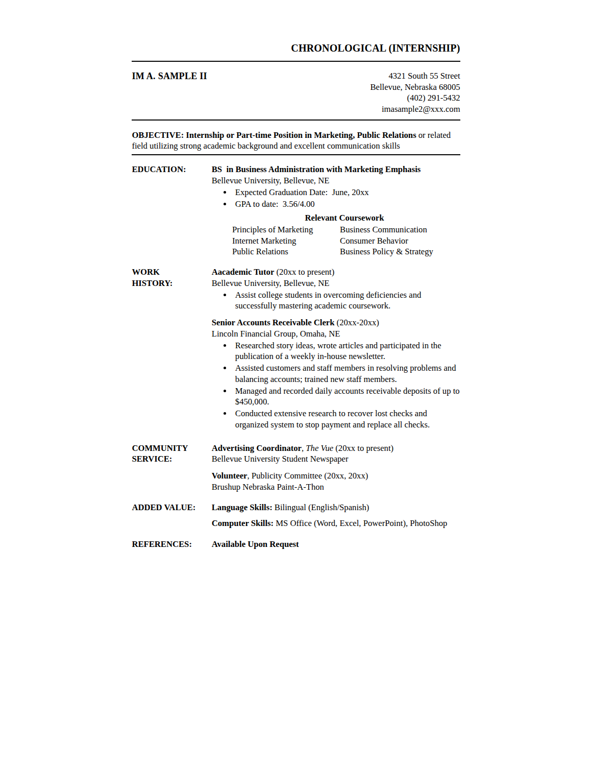CHRONOLOGICAL (INTERNSHIP)
IM A. SAMPLE II
4321 South 55 Street
Bellevue, Nebraska 68005
(402) 291-5432
imasample2@xxx.com
OBJECTIVE: Internship or Part-time Position in Marketing, Public Relations or related field utilizing strong academic background and excellent communication skills
| EDUCATION: | BS in Business Administration with Marketing Emphasis Bellevue University, Bellevue, NE Expected Graduation Date: June, 20xx GPA to date: 3.56/4.00 Relevant Coursework / Principles of Marketing / Business Communication / / Internet Marketing / Consumer Behavior / / Public Relations / Business Policy & Strategy / |
| WORK HISTORY: | Aacademic Tutor (20xx to present) Bellevue University, Bellevue, NE Assist college students in overcoming deficiencies and successfully mastering academic coursework. Senior Accounts Receivable Clerk (20xx-20xx) Lincoln Financial Group, Omaha, NE Researched story ideas, wrote articles and participated in the publication of a weekly in-house newsletter. Assisted customers and staff members in resolving problems and balancing accounts; trained new staff members. Managed and recorded daily accounts receivable deposits of up to $450,000. Conducted extensive research to recover lost checks and organized system to stop payment and replace all checks. |
| COMMUNITY SERVICE: | Advertising Coordinator , The Vue (20xx to present) Bellevue University Student Newspaper Volunteer , Publicity Committee (20xx, 20xx) Brushup Nebraska Paint-A-Thon |
| ADDED VALUE: | Language Skills: Bilingual (English/Spanish) Computer Skills: MS Office (Word, Excel, PowerPoint), PhotoShop |
| REFERENCES: | Available Upon Request |